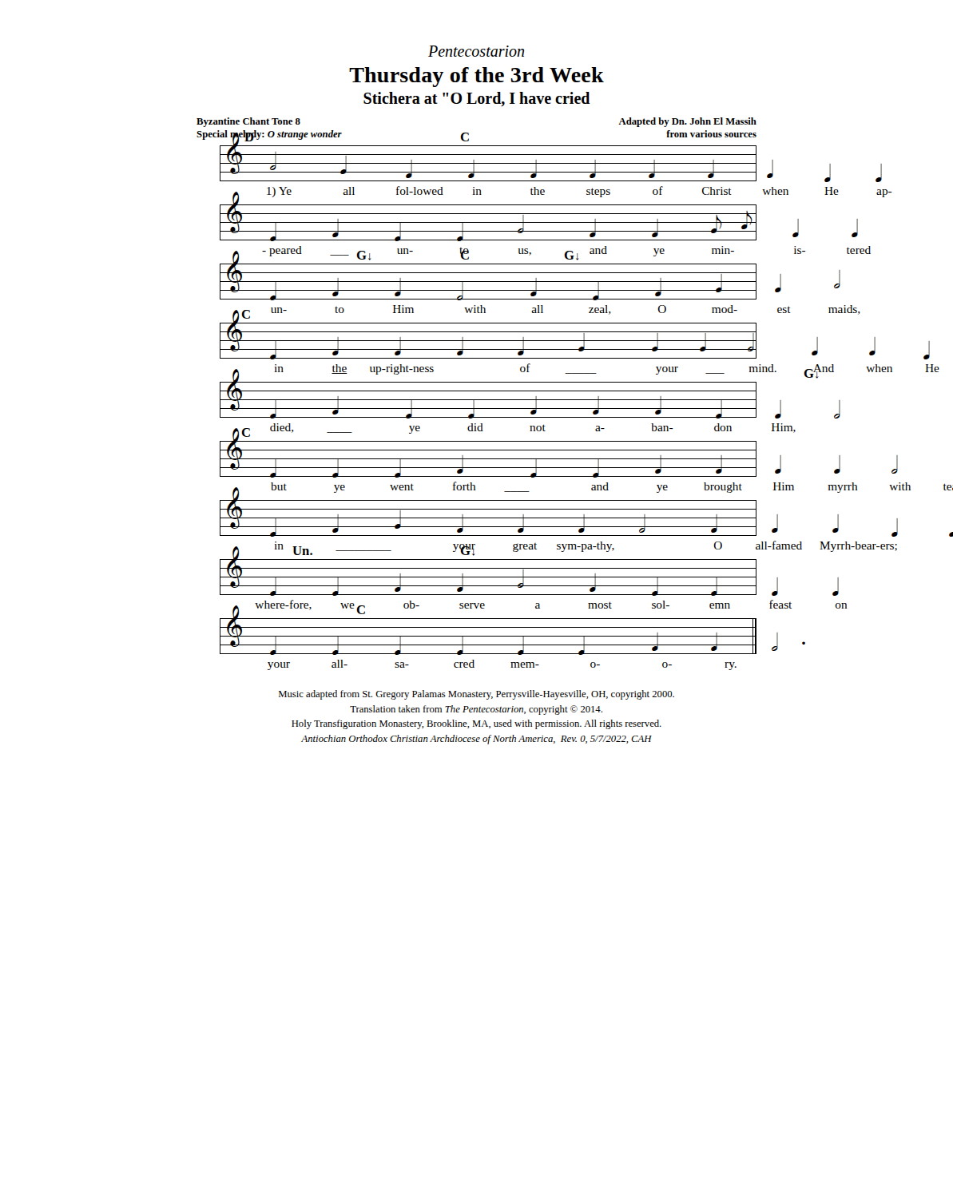Pentecostarion
Thursday of the 3rd Week
Stichera at "O Lord, I have cried
Byzantine Chant Tone 8
Special melody: O strange wonder
Adapted by Dn. John El Massih
from various sources
D
C
𝄞 𝅗𝅥 𝅘𝅥 𝅘𝅥 𝅘𝅥 𝅘𝅥 𝅘𝅥 𝅘𝅥 𝅘𝅥 𝅘𝅥 𝅘𝅥 𝅘𝅥
1) Ye all fol‑lowed in the steps of Christ when He ap‑
𝄞 𝅘𝅥 𝅘𝅥 𝅘𝅥 𝅘𝅥 𝅗𝅥 𝅘𝅥 𝅘𝅥 𝅘𝅥𝅮 𝅘𝅥𝅮 𝅘𝅥 𝅘𝅥
‑ peared ___ un‑ to us, and ye min‑ is‑ tered
G↓
C
G↓
𝄞 𝅘𝅥 𝅘𝅥 𝅘𝅥 𝅗𝅥 𝅘𝅥 𝅘𝅥 𝅘𝅥 𝅘𝅥 𝅘𝅥 𝅗𝅥
un‑ to Him with all zeal, O mod‑ est maids,
C
𝄞 𝅘𝅥 𝅘𝅥 𝅘𝅥 𝅘𝅥 𝅘𝅥 𝅘𝅥 𝅘𝅥 𝅘𝅥 𝅗𝅥 𝅘𝅥 𝅘𝅥 𝅘𝅥
in the up‑right‑ness of _____ your ___ mind. And when He
G↓
𝄞 𝅘𝅥 𝅘𝅥 𝅘𝅥 𝅘𝅥 𝅘𝅥 𝅘𝅥 𝅘𝅥 𝅘𝅥 𝅘𝅥 𝅗𝅥
died, ____ ye did not a‑ ban‑ don Him,
C
𝄞 𝅘𝅥 𝅘𝅥 𝅘𝅥 𝅘𝅥 𝅘𝅥 𝅘𝅥 𝅘𝅥 𝅘𝅥 𝅘𝅥 𝅘𝅥 𝅗𝅥
but ye went forth ____ and ye brought Him myrrh with tears
𝄞 𝅘𝅥 𝅘𝅥 𝅘𝅥 𝅘𝅥 𝅘𝅥 𝅘𝅥 𝅗𝅥 𝅘𝅥 𝅘𝅥 𝅘𝅥 𝅘𝅥 𝅘𝅥
in _________ your great sym‑pa‑thy, O all‑famed Myrrh‑bear‑ers;
Un.
G↓
𝄞 𝅘𝅥 𝅘𝅥 𝅘𝅥 𝅘𝅥 𝅗𝅥 𝅘𝅥 𝅘𝅥 𝅘𝅥 𝅘𝅥 𝅘𝅥
where‑fore, we ob‑ serve a most sol‑ emn feast on
C
𝄞 𝅘𝅥 𝅘𝅥 𝅘𝅥 𝅘𝅥 𝅘𝅥 𝅘𝅥 𝅘𝅥 𝅘𝅥 𝅗𝅥 ·
your all‑ sa‑ cred mem‑ o‑ o‑ ry.
Music adapted from St. Gregory Palamas Monastery, Perrysville-Hayesville, OH, copyright 2000.
Translation taken from The Pentecostarion, copyright © 2014.
Holy Transfiguration Monastery, Brookline, MA, used with permission. All rights reserved.
Antiochian Orthodox Christian Archdiocese of North America, Rev. 0, 5/7/2022, CAH